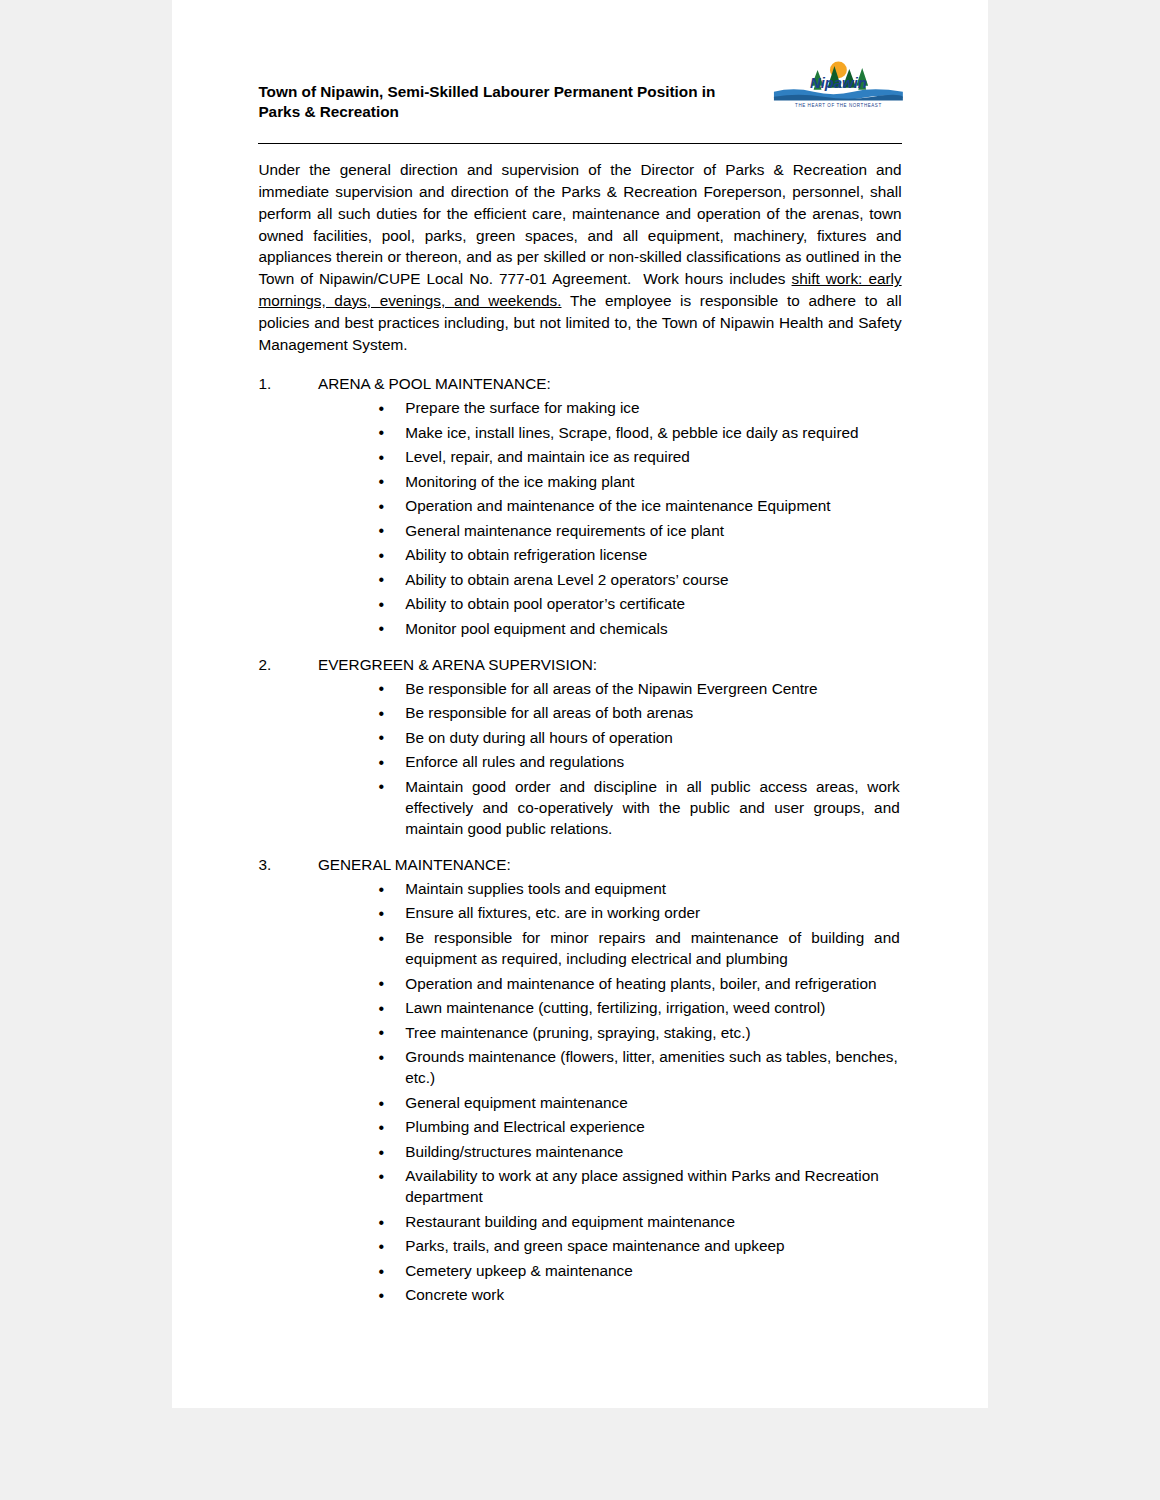Nipawin — The Heart of the Northeast Nipawin THE HEART OF THE NORTHEAST
Town of Nipawin, Semi-Skilled Labourer Permanent Position in Parks & Recreation
Under the general direction and supervision of the Director of Parks & Recreation and immediate supervision and direction of the Parks & Recreation Foreperson, personnel, shall perform all such duties for the efficient care, maintenance and operation of the arenas, town owned facilities, pool, parks, green spaces, and all equipment, machinery, fixtures and appliances therein or thereon, and as per skilled or non-skilled classifications as outlined in the Town of Nipawin/CUPE Local No. 777-01 Agreement. Work hours includes shift work: early mornings, days, evenings, and weekends. The employee is responsible to adhere to all policies and best practices including, but not limited to, the Town of Nipawin Health and Safety Management System.
1. ARENA & POOL MAINTENANCE:
Prepare the surface for making ice
Make ice, install lines, Scrape, flood, & pebble ice daily as required
Level, repair, and maintain ice as required
Monitoring of the ice making plant
Operation and maintenance of the ice maintenance Equipment
General maintenance requirements of ice plant
Ability to obtain refrigeration license
Ability to obtain arena Level 2 operators’ course
Ability to obtain pool operator’s certificate
Monitor pool equipment and chemicals
2. EVERGREEN & ARENA SUPERVISION:
Be responsible for all areas of the Nipawin Evergreen Centre
Be responsible for all areas of both arenas
Be on duty during all hours of operation
Enforce all rules and regulations
Maintain good order and discipline in all public access areas, work effectively and co-operatively with the public and user groups, and maintain good public relations.
3. GENERAL MAINTENANCE:
Maintain supplies tools and equipment
Ensure all fixtures, etc. are in working order
Be responsible for minor repairs and maintenance of building and equipment as required, including electrical and plumbing
Operation and maintenance of heating plants, boiler, and refrigeration
Lawn maintenance (cutting, fertilizing, irrigation, weed control)
Tree maintenance (pruning, spraying, staking, etc.)
Grounds maintenance (flowers, litter, amenities such as tables, benches, etc.)
General equipment maintenance
Plumbing and Electrical experience
Building/structures maintenance
Availability to work at any place assigned within Parks and Recreation department
Restaurant building and equipment maintenance
Parks, trails, and green space maintenance and upkeep
Cemetery upkeep & maintenance
Concrete work